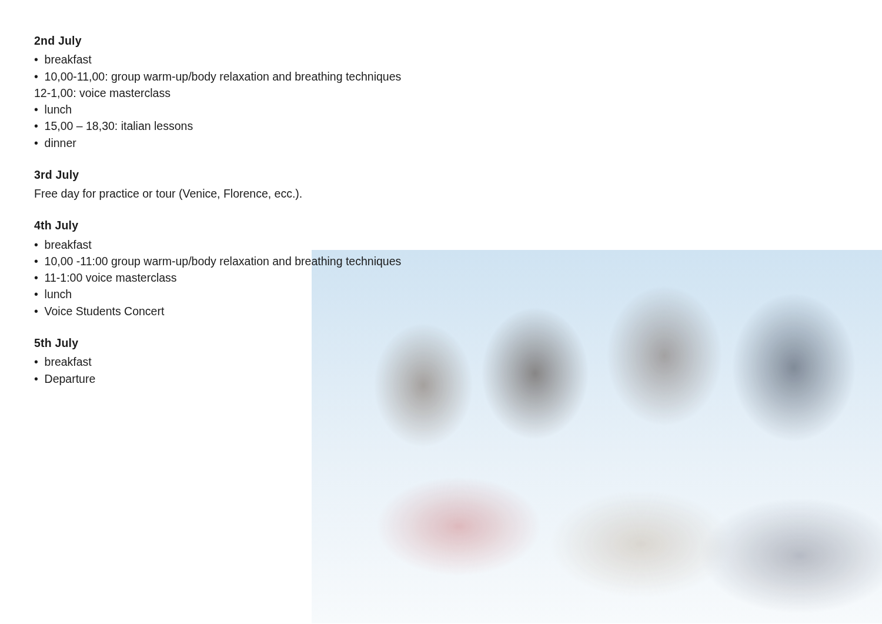2nd July
breakfast
10,00-11,00: group warm-up/body relaxation and breathing techniques
12-1,00: voice masterclass
lunch
15,00 – 18,30: italian lessons
dinner
3rd July
Free day for practice or tour (Venice, Florence, ecc.).
4th July
breakfast
10,00 -11:00 group warm-up/body relaxation and breathing techniques
11-1:00 voice masterclass
lunch
Voice Students Concert
5th July
breakfast
Departure